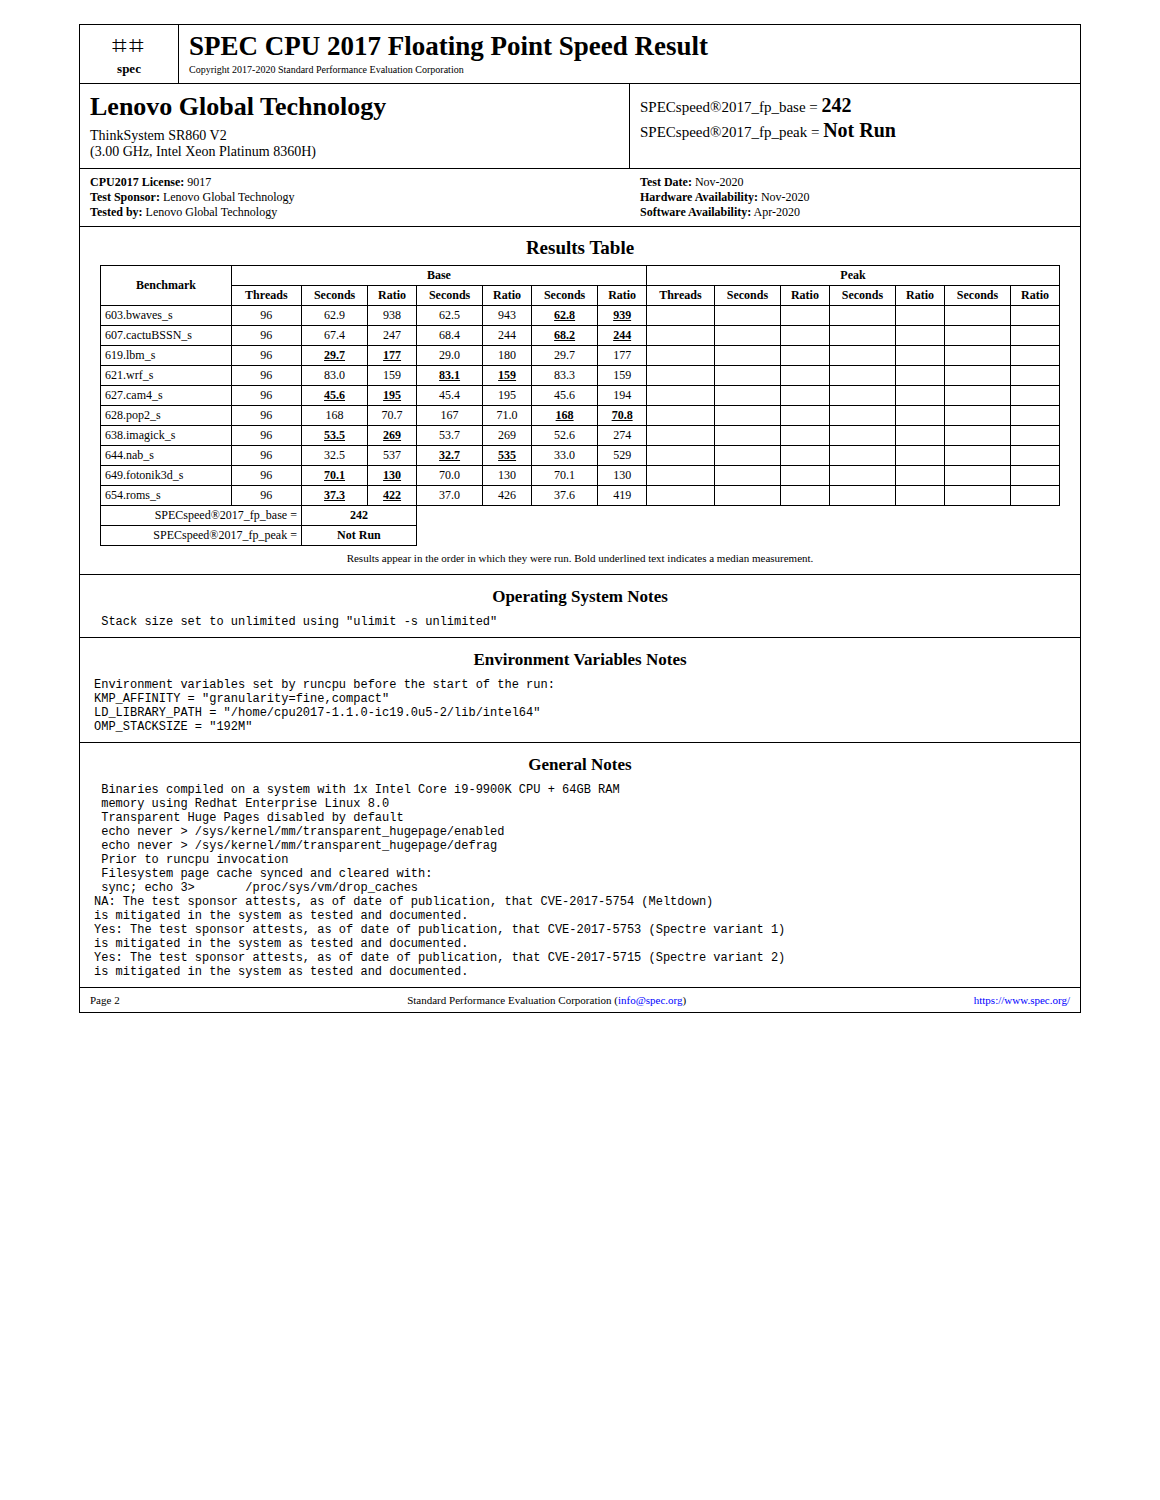⌗⌗
spec
SPEC CPU 2017 Floating Point Speed Result
Copyright 2017-2020 Standard Performance Evaluation Corporation
Lenovo Global Technology
ThinkSystem SR860 V2
(3.00 GHz, Intel Xeon Platinum 8360H)
SPECspeed®2017_fp_base = 242
SPECspeed®2017_fp_peak = Not Run
CPU2017 License: 9017
Test Sponsor: Lenovo Global Technology
Tested by: Lenovo Global Technology
Test Date: Nov-2020
Hardware Availability: Nov-2020
Software Availability: Apr-2020
Results Table
| Benchmark | Base | Peak |
| --- | --- | --- |
| Threads | Seconds | Ratio | Seconds | Ratio | Seconds | Ratio | Threads | Seconds | Ratio | Seconds | Ratio | Seconds | Ratio |
| 603.bwaves_s | 96 | 62.9 | 938 | 62.5 | 943 | 62.8 | 939 | | | | | | | |
| 607.cactuBSSN_s | 96 | 67.4 | 247 | 68.4 | 244 | 68.2 | 244 | | | | | | | |
| 619.lbm_s | 96 | 29.7 | 177 | 29.0 | 180 | 29.7 | 177 | | | | | | | |
| 621.wrf_s | 96 | 83.0 | 159 | 83.1 | 159 | 83.3 | 159 | | | | | | | |
| 627.cam4_s | 96 | 45.6 | 195 | 45.4 | 195 | 45.6 | 194 | | | | | | | |
| 628.pop2_s | 96 | 168 | 70.7 | 167 | 71.0 | 168 | 70.8 | | | | | | | |
| 638.imagick_s | 96 | 53.5 | 269 | 53.7 | 269 | 52.6 | 274 | | | | | | | |
| 644.nab_s | 96 | 32.5 | 537 | 32.7 | 535 | 33.0 | 529 | | | | | | | |
| 649.fotonik3d_s | 96 | 70.1 | 130 | 70.0 | 130 | 70.1 | 130 | | | | | | | |
| 654.roms_s | 96 | 37.3 | 422 | 37.0 | 426 | 37.6 | 419 | | | | | | | |
| SPECspeed®2017_fp_base = | 242 | |
| SPECspeed®2017_fp_peak = | Not Run | |
Results appear in the order in which they were run. Bold underlined text indicates a median measurement.
Operating System Notes
 Stack size set to unlimited using "ulimit -s unlimited"
Environment Variables Notes
Environment variables set by runcpu before the start of the run:
KMP_AFFINITY = "granularity=fine,compact"
LD_LIBRARY_PATH = "/home/cpu2017-1.1.0-ic19.0u5-2/lib/intel64"
OMP_STACKSIZE = "192M"
General Notes
 Binaries compiled on a system with 1x Intel Core i9-9900K CPU + 64GB RAM
 memory using Redhat Enterprise Linux 8.0
 Transparent Huge Pages disabled by default
 echo never > /sys/kernel/mm/transparent_hugepage/enabled
 echo never > /sys/kernel/mm/transparent_hugepage/defrag
 Prior to runcpu invocation
 Filesystem page cache synced and cleared with:
 sync; echo 3>       /proc/sys/vm/drop_caches
NA: The test sponsor attests, as of date of publication, that CVE-2017-5754 (Meltdown)
is mitigated in the system as tested and documented.
Yes: The test sponsor attests, as of date of publication, that CVE-2017-5753 (Spectre variant 1)
is mitigated in the system as tested and documented.
Yes: The test sponsor attests, as of date of publication, that CVE-2017-5715 (Spectre variant 2)
is mitigated in the system as tested and documented.
Page 2
Standard Performance Evaluation Corporation (info@spec.org)
https://www.spec.org/